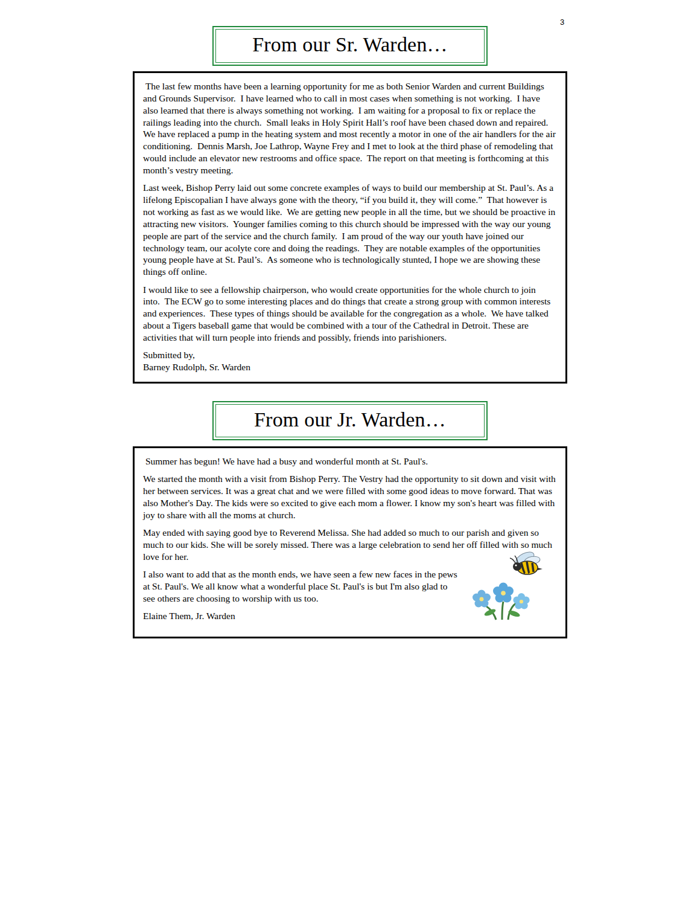3
From our Sr. Warden…
The last few months have been a learning opportunity for me as both Senior Warden and current Buildings and Grounds Supervisor. I have learned who to call in most cases when something is not working. I have also learned that there is always something not working. I am waiting for a proposal to fix or replace the railings leading into the church. Small leaks in Holy Spirit Hall’s roof have been chased down and repaired. We have replaced a pump in the heating system and most recently a motor in one of the air handlers for the air conditioning. Dennis Marsh, Joe Lathrop, Wayne Frey and I met to look at the third phase of remodeling that would include an elevator new restrooms and office space. The report on that meeting is forthcoming at this month’s vestry meeting.
Last week, Bishop Perry laid out some concrete examples of ways to build our membership at St. Paul’s. As a lifelong Episcopalian I have always gone with the theory, “if you build it, they will come.” That however is not working as fast as we would like. We are getting new people in all the time, but we should be proactive in attracting new visitors. Younger families coming to this church should be impressed with the way our young people are part of the service and the church family. I am proud of the way our youth have joined our technology team, our acolyte core and doing the readings. They are notable examples of the opportunities young people have at St. Paul’s. As someone who is technologically stunted, I hope we are showing these things off online.
I would like to see a fellowship chairperson, who would create opportunities for the whole church to join into. The ECW go to some interesting places and do things that create a strong group with common interests and experiences. These types of things should be available for the congregation as a whole. We have talked about a Tigers baseball game that would be combined with a tour of the Cathedral in Detroit. These are activities that will turn people into friends and possibly, friends into parishioners.
Submitted by, Barney Rudolph, Sr. Warden
From our Jr. Warden…
Summer has begun! We have had a busy and wonderful month at St. Paul's.
We started the month with a visit from Bishop Perry. The Vestry had the opportunity to sit down and visit with her between services. It was a great chat and we were filled with some good ideas to move forward. That was also Mother's Day. The kids were so excited to give each mom a flower. I know my son's heart was filled with joy to share with all the moms at church.
May ended with saying good bye to Reverend Melissa. She had added so much to our parish and given so much to our kids. She will be sorely missed. There was a large celebration to send her off filled with so much love for her.
I also want to add that as the month ends, we have seen a few new faces in the pews at St. Paul's. We all know what a wonderful place St. Paul's is but I'm also glad to see others are choosing to worship with us too.
Elaine Them, Jr. Warden